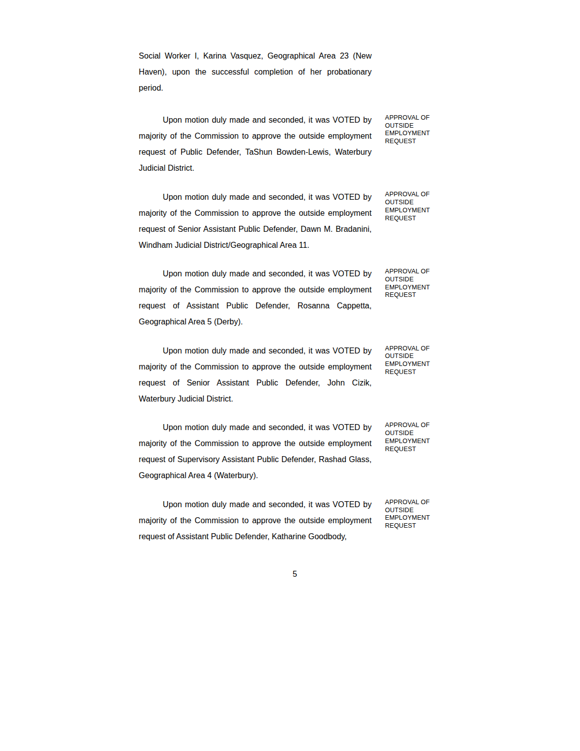Social Worker I, Karina Vasquez, Geographical Area 23 (New Haven), upon the successful completion of her probationary period.
Upon motion duly made and seconded, it was VOTED by majority of the Commission to approve the outside employment request of Public Defender, TaShun Bowden-Lewis, Waterbury Judicial District.
APPROVAL OF OUTSIDE EMPLOYMENT REQUEST
Upon motion duly made and seconded, it was VOTED by majority of the Commission to approve the outside employment request of Senior Assistant Public Defender, Dawn M. Bradanini, Windham Judicial District/Geographical Area 11.
APPROVAL OF OUTSIDE EMPLOYMENT REQUEST
Upon motion duly made and seconded, it was VOTED by majority of the Commission to approve the outside employment request of Assistant Public Defender, Rosanna Cappetta, Geographical Area 5 (Derby).
APPROVAL OF OUTSIDE EMPLOYMENT REQUEST
Upon motion duly made and seconded, it was VOTED by majority of the Commission to approve the outside employment request of Senior Assistant Public Defender, John Cizik, Waterbury Judicial District.
APPROVAL OF OUTSIDE EMPLOYMENT REQUEST
Upon motion duly made and seconded, it was VOTED by majority of the Commission to approve the outside employment request of Supervisory Assistant Public Defender, Rashad Glass, Geographical Area 4 (Waterbury).
APPROVAL OF OUTSIDE EMPLOYMENT REQUEST
Upon motion duly made and seconded, it was VOTED by majority of the Commission to approve the outside employment request of Assistant Public Defender, Katharine Goodbody,
APPROVAL OF OUTSIDE EMPLOYMENT REQUEST
5